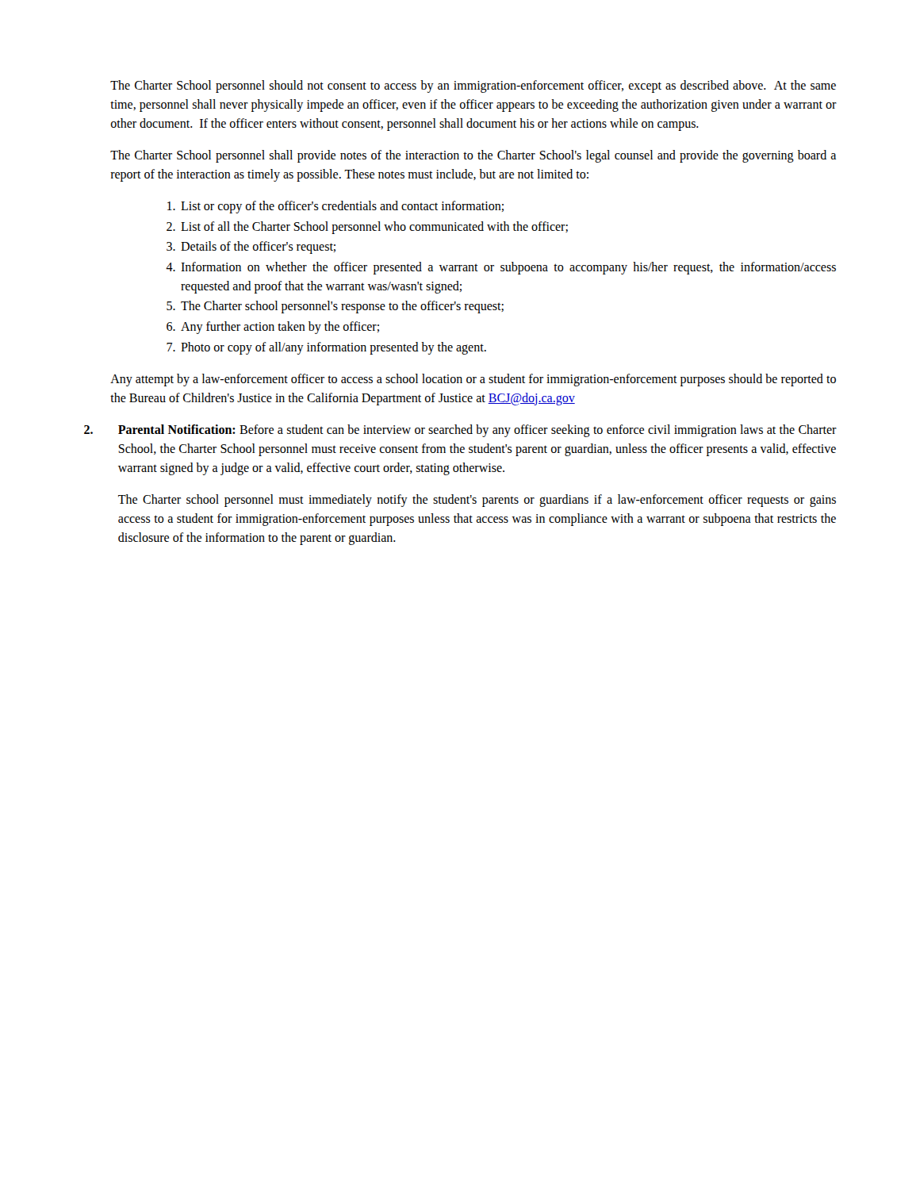The Charter School personnel should not consent to access by an immigration-enforcement officer, except as described above. At the same time, personnel shall never physically impede an officer, even if the officer appears to be exceeding the authorization given under a warrant or other document. If the officer enters without consent, personnel shall document his or her actions while on campus.
The Charter School personnel shall provide notes of the interaction to the Charter School's legal counsel and provide the governing board a report of the interaction as timely as possible. These notes must include, but are not limited to:
List or copy of the officer's credentials and contact information;
List of all the Charter School personnel who communicated with the officer;
Details of the officer's request;
Information on whether the officer presented a warrant or subpoena to accompany his/her request, the information/access requested and proof that the warrant was/wasn't signed;
The Charter school personnel's response to the officer's request;
Any further action taken by the officer;
Photo or copy of all/any information presented by the agent.
Any attempt by a law-enforcement officer to access a school location or a student for immigration-enforcement purposes should be reported to the Bureau of Children's Justice in the California Department of Justice at BCJ@doj.ca.gov
2.
Parental Notification: Before a student can be interview or searched by any officer seeking to enforce civil immigration laws at the Charter School, the Charter School personnel must receive consent from the student's parent or guardian, unless the officer presents a valid, effective warrant signed by a judge or a valid, effective court order, stating otherwise.
The Charter school personnel must immediately notify the student's parents or guardians if a law-enforcement officer requests or gains access to a student for immigration-enforcement purposes unless that access was in compliance with a warrant or subpoena that restricts the disclosure of the information to the parent or guardian.